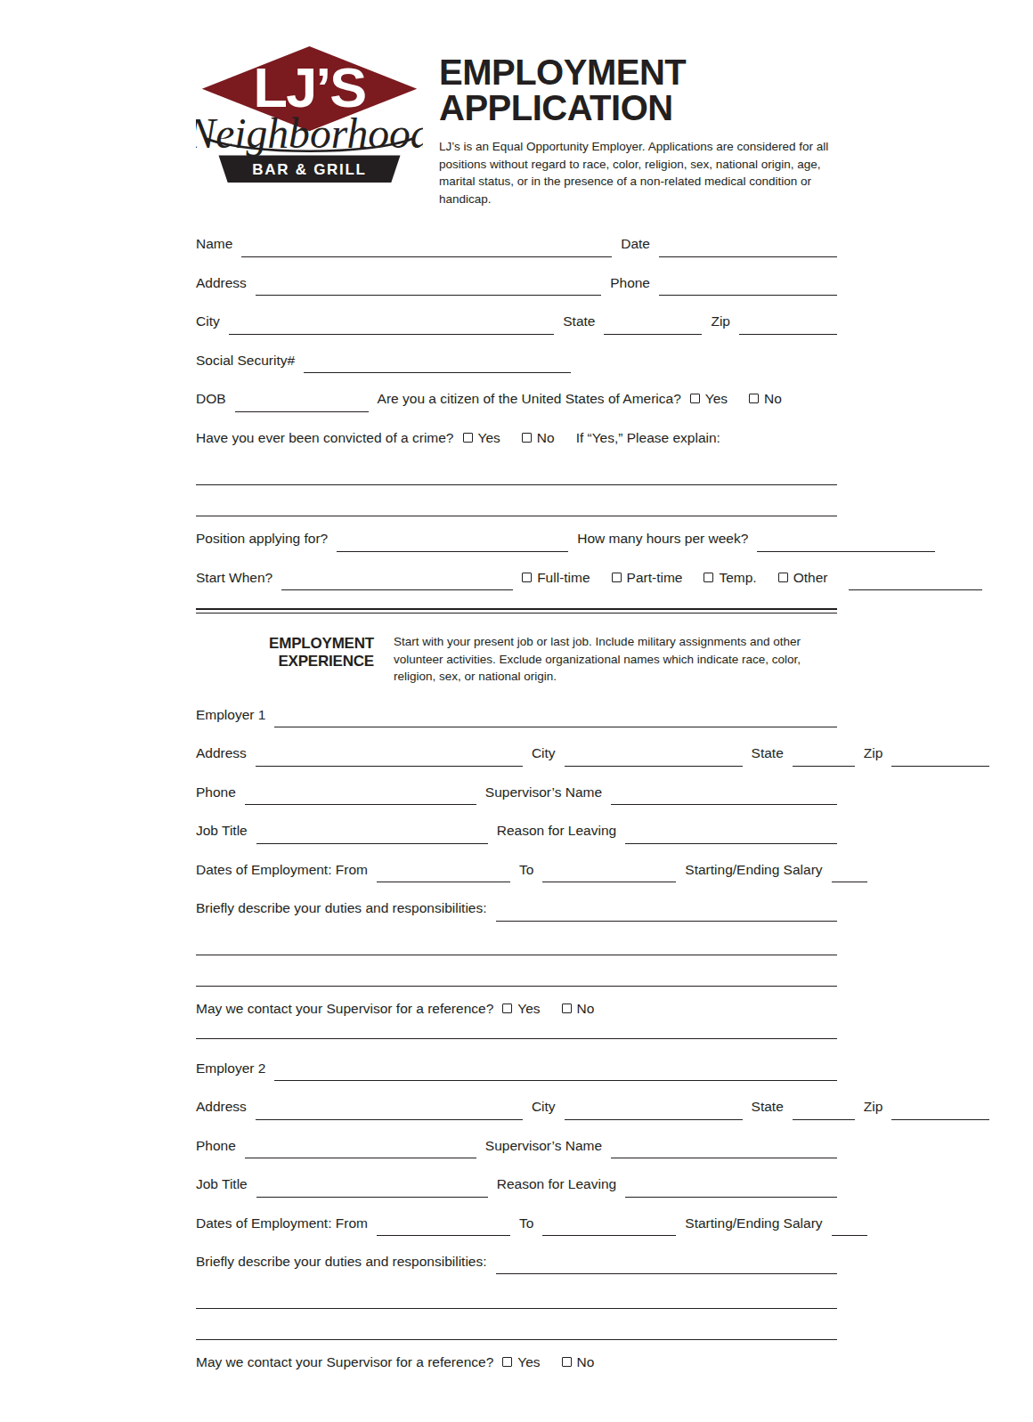LJ’S Neighborhood BAR & GRILL
EMPLOYMENT APPLICATION
LJ’s is an Equal Opportunity Employer. Applications are considered for all positions without regard to race, color, religion, sex, national origin, age, marital status, or in the presence of a non-related medical condition or handicap.
Name Date
Address Phone
City State Zip
Social Security#
DOB Are you a citizen of the United States of America? Yes No
Have you ever been convicted of a crime? Yes No If “Yes,” Please explain:
Position applying for? How many hours per week?
Start When? Full-time Part-time Temp. Other
EMPLOYMENT
EXPERIENCE
Start with your present job or last job. Include military assignments and other volunteer activities. Exclude organizational names which indicate race, color, religion, sex, or national origin.
Employer 1
Address City State Zip
Phone Supervisor’s Name
Job Title Reason for Leaving
Dates of Employment: From To Starting/Ending Salary
Briefly describe your duties and responsibilities:
May we contact your Supervisor for a reference? Yes No
Employer 2
Address City State Zip
Phone Supervisor’s Name
Job Title Reason for Leaving
Dates of Employment: From To Starting/Ending Salary
Briefly describe your duties and responsibilities:
May we contact your Supervisor for a reference? Yes No